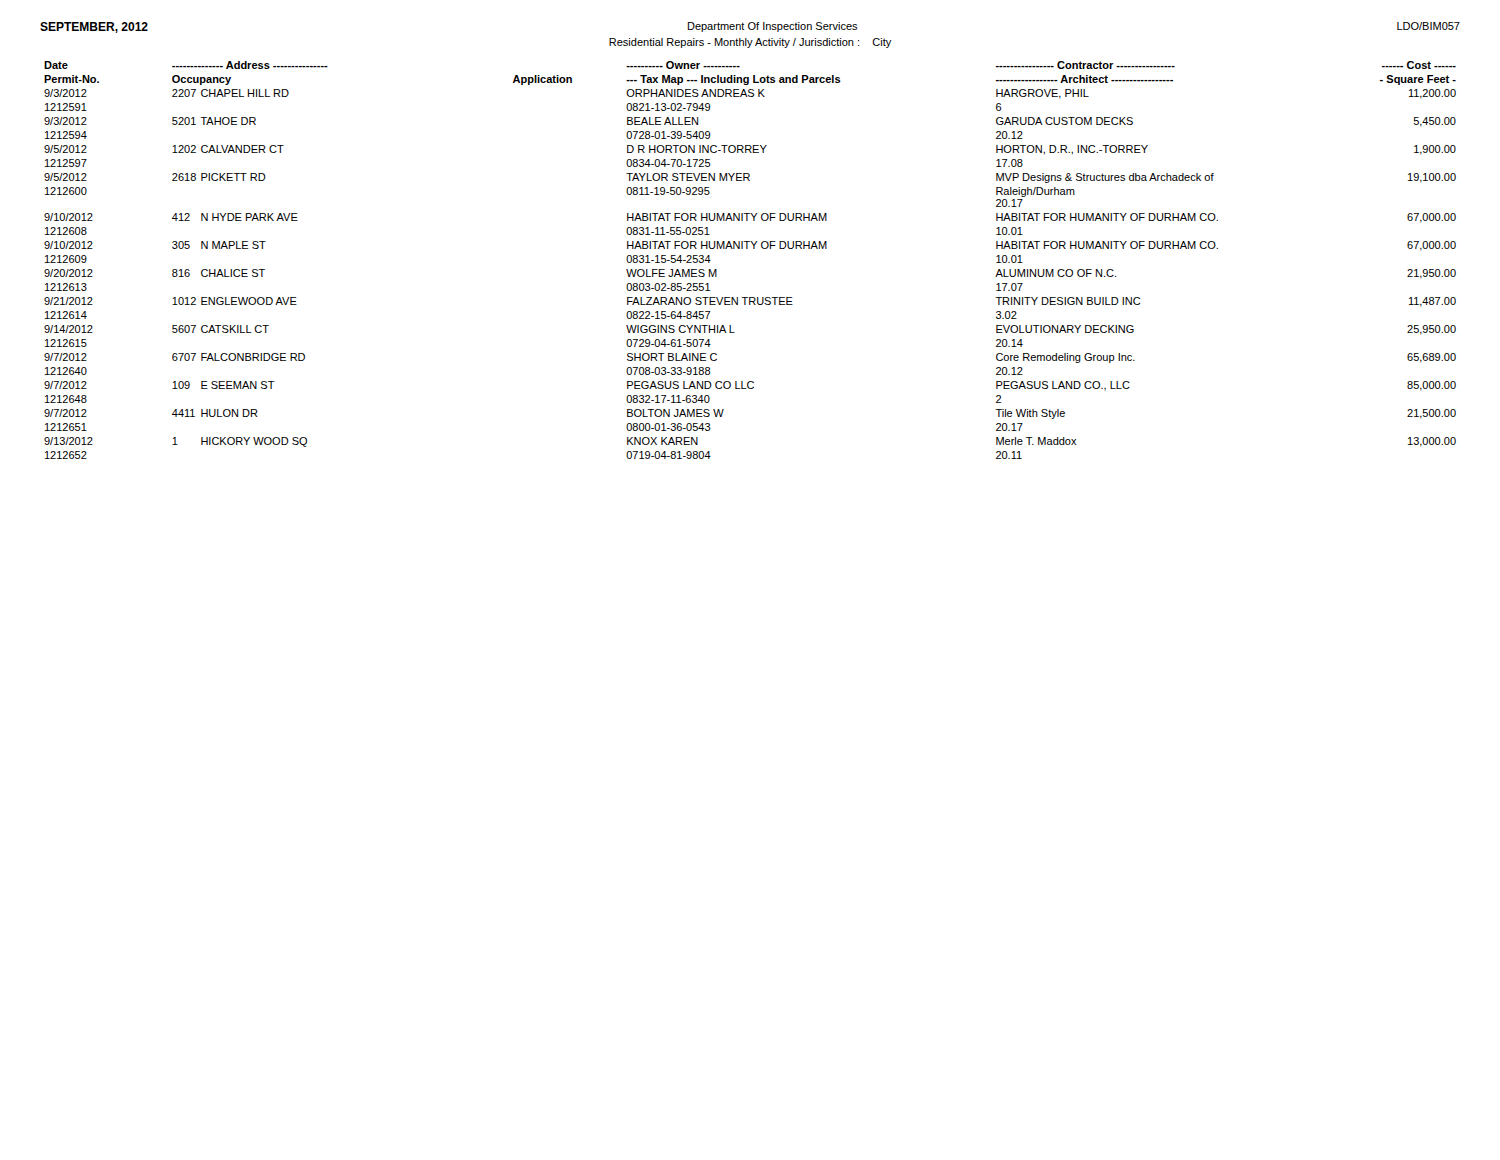SEPTEMBER, 2012
Department Of Inspection Services
LDO/BIM057
Residential Repairs - Monthly Activity / Jurisdiction : City
| Date | -------------- Address --------------- | | ---------- Owner ---------- | ---------------- Contractor ---------------- | ------ Cost ------ |
| --- | --- | --- | --- | --- | --- |
| Permit-No. | Occupancy | Application | --- Tax Map --- Including Lots and Parcels | ----------------- Architect ----------------- | - Square Feet - |
| 9/3/2012 | 2207 CHAPEL HILL RD | | ORPHANIDES ANDREAS K | HARGROVE, PHIL | 11,200.00 |
| 1212591 | | | 0821-13-02-7949 | 6 | |
| 9/3/2012 | 5201 TAHOE DR | | BEALE ALLEN | GARUDA CUSTOM DECKS | 5,450.00 |
| 1212594 | | | 0728-01-39-5409 | 20.12 | |
| 9/5/2012 | 1202 CALVANDER CT | | D R HORTON INC-TORREY | HORTON, D.R., INC.-TORREY | 1,900.00 |
| 1212597 | | | 0834-04-70-1725 | 17.08 | |
| 9/5/2012 | 2618 PICKETT RD | | TAYLOR STEVEN MYER | MVP Designs & Structures dba Archadeck of | 19,100.00 |
| 1212600 | | | 0811-19-50-9295 | Raleigh/Durham 20.17 | |
| 9/10/2012 | 412 N HYDE PARK AVE | | HABITAT FOR HUMANITY OF DURHAM | HABITAT FOR HUMANITY OF DURHAM CO. | 67,000.00 |
| 1212608 | | | 0831-11-55-0251 | 10.01 | |
| 9/10/2012 | 305 N MAPLE ST | | HABITAT FOR HUMANITY OF DURHAM | HABITAT FOR HUMANITY OF DURHAM CO. | 67,000.00 |
| 1212609 | | | 0831-15-54-2534 | 10.01 | |
| 9/20/2012 | 816 CHALICE ST | | WOLFE JAMES M | ALUMINUM CO OF N.C. | 21,950.00 |
| 1212613 | | | 0803-02-85-2551 | 17.07 | |
| 9/21/2012 | 1012 ENGLEWOOD AVE | | FALZARANO STEVEN TRUSTEE | TRINITY DESIGN BUILD INC | 11,487.00 |
| 1212614 | | | 0822-15-64-8457 | 3.02 | |
| 9/14/2012 | 5607 CATSKILL CT | | WIGGINS CYNTHIA L | EVOLUTIONARY DECKING | 25,950.00 |
| 1212615 | | | 0729-04-61-5074 | 20.14 | |
| 9/7/2012 | 6707 FALCONBRIDGE RD | | SHORT BLAINE C | Core Remodeling Group Inc. | 65,689.00 |
| 1212640 | | | 0708-03-33-9188 | 20.12 | |
| 9/7/2012 | 109 E SEEMAN ST | | PEGASUS LAND CO LLC | PEGASUS LAND CO., LLC | 85,000.00 |
| 1212648 | | | 0832-17-11-6340 | 2 | |
| 9/7/2012 | 4411 HULON DR | | BOLTON JAMES W | Tile With Style | 21,500.00 |
| 1212651 | | | 0800-01-36-0543 | 20.17 | |
| 9/13/2012 | 1 HICKORY WOOD SQ | | KNOX KAREN | Merle T. Maddox | 13,000.00 |
| 1212652 | | | 0719-04-81-9804 | 20.11 | |